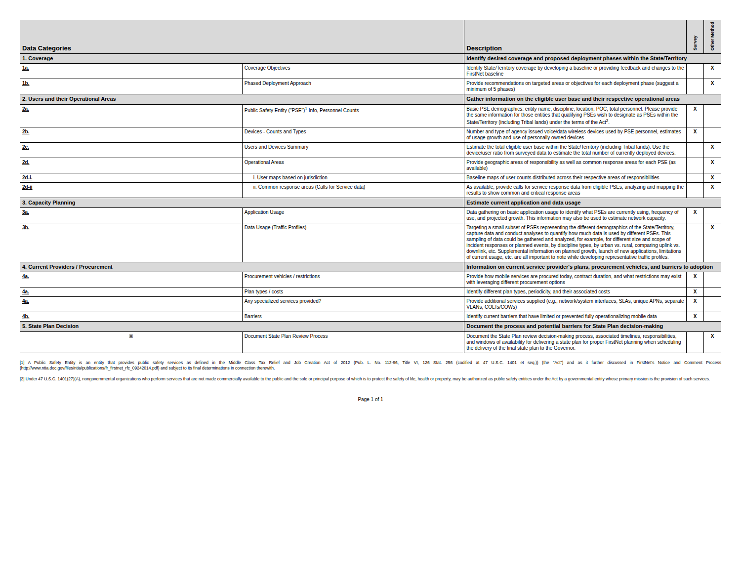| Data Categories | Description | Survey | Other Method |
| --- | --- | --- | --- |
| 1. Coverage | Identify desired coverage and proposed deployment phases within the State/Territory |
| 1a. | Coverage Objectives | Identify State/Territory coverage by developing a baseline or providing feedback and changes to the FirstNet baseline | | X |
| 1b. | Phased Deployment Approach | Provide recommendations on targeted areas or objectives for each deployment phase (suggest a minimum of 5 phases) | | X |
| 2. Users and their Operational Areas | Gather information on the eligible user base and their respective operational areas |
| 2a. | Public Safety Entity ("PSE") 1 Info, Personnel Counts | Basic PSE demographics: entity name, discipline, location, POC, total personnel. Please provide the same information for those entities that qualifying PSEs wish to designate as PSEs within the State/Territory (including Tribal lands) under the terms of the Act 2 . | X | |
| 2b. | Devices - Counts and Types | Number and type of agency issued voice/data wireless devices used by PSE personnel, estimates of usage growth and use of personally owned devices | X | |
| 2c. | Users and Devices Summary | Estimate the total eligible user base within the State/Territory (including Tribal lands). Use the device/user ratio from surveyed data to estimate the total number of currently deployed devices. | | X |
| 2d. | Operational Areas | Provide geographic areas of responsibility as well as common response areas for each PSE (as available) | | X |
| 2d-i. | i. User maps based on jurisdiction | Baseline maps of user counts distributed across their respective areas of responsibilities | | X |
| 2d-ii | ii. Common response areas (Calls for Service data) | As available, provide calls for service response data from eligible PSEs, analyzing and mapping the results to show common and critical response areas | | X |
| 3. Capacity Planning | Estimate current application and data usage |
| 3a. | Application Usage | Data gathering on basic application usage to identify what PSEs are currently using, frequency of use, and projected growth. This information may also be used to estimate network capacity. | X | |
| 3b. | Data Usage (Traffic Profiles) | Targeting a small subset of PSEs representing the different demographics of the State/Territory, capture data and conduct analyses to quantify how much data is used by different PSEs. This sampling of data could be gathered and analyzed, for example, for different size and scope of incident responses or planned events, by discipline types, by urban vs. rural, comparing uplink vs. downlink, etc. Supplemental information on planned growth, launch of new applications, limitations of current usage, etc. are all important to note while developing representative traffic profiles. | | X |
| 4. Current Providers / Procurement | Information on current service provider's plans, procurement vehicles, and barriers to adoption |
| 4a. | Procurement vehicles / restrictions | Provide how mobile services are procured today, contract duration, and what restrictions may exist with leveraging different procurement options | X | |
| 4a. | Plan types / costs | Identify different plan types, periodicity, and their associated costs | X | |
| 4a. | Any specialized services provided? | Provide additional services supplied (e.g., network/system interfaces, SLAs, unique APNs, separate VLANs, COLTs/COWs) | X | |
| 4b. | Barriers | Identify current barriers that have limited or prevented fully operationalizing mobile data | X | |
| 5. State Plan Decision | Document the process and potential barriers for State Plan decision-making |
| ▣ | Document State Plan Review Process | Document the State Plan review decision-making process, associated timelines, responsibilities, and windows of availability for delivering a state plan for proper FirstNet planning when scheduling the delivery of the final state plan to the Governor. | | X |
[1] A Public Safety Entity is an entity that provides public safety services as defined in the Middle Class Tax Relief and Job Creation Act of 2012 (Pub. L. No. 112-96, Title VI, 126 Stat. 256 (codified at 47 U.S.C. 1401 et seq.)) (the "Act") and as it further discussed in FirstNet's Notice and Comment Process (http://www.ntia.doc.gov/files/ntia/publications/fr_firstnet_rfc_09242014.pdf) and subject to its final determinations in connection therewith.
[2] Under 47 U.S.C. 1401(27)(A), nongovernmental organizations who perform services that are not made commercially available to the public and the sole or principal purpose of which is to protect the safety of life, health or property, may be authorized as public safety entities under the Act by a governmental entity whose primary mission is the provision of such services.
Page 1 of 1